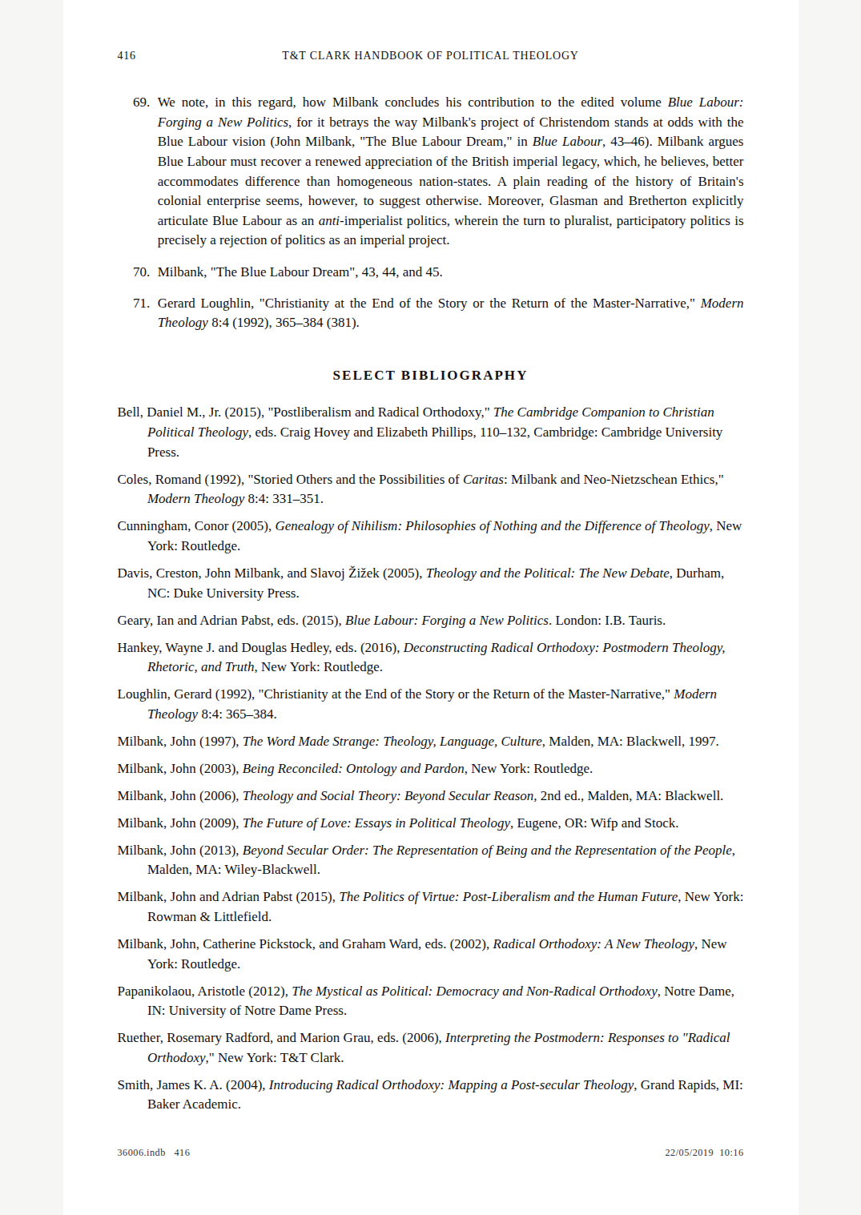416 T&T Clark Handbook of Political Theology
69. We note, in this regard, how Milbank concludes his contribution to the edited volume Blue Labour: Forging a New Politics, for it betrays the way Milbank's project of Christendom stands at odds with the Blue Labour vision (John Milbank, "The Blue Labour Dream," in Blue Labour, 43–46). Milbank argues Blue Labour must recover a renewed appreciation of the British imperial legacy, which, he believes, better accommodates difference than homogeneous nation-states. A plain reading of the history of Britain's colonial enterprise seems, however, to suggest otherwise. Moreover, Glasman and Bretherton explicitly articulate Blue Labour as an anti-imperialist politics, wherein the turn to pluralist, participatory politics is precisely a rejection of politics as an imperial project.
70. Milbank, "The Blue Labour Dream", 43, 44, and 45.
71. Gerard Loughlin, "Christianity at the End of the Story or the Return of the Master-Narrative," Modern Theology 8:4 (1992), 365–384 (381).
Select Bibliography
Bell, Daniel M., Jr. (2015), "Postliberalism and Radical Orthodoxy," The Cambridge Companion to Christian Political Theology, eds. Craig Hovey and Elizabeth Phillips, 110–132, Cambridge: Cambridge University Press.
Coles, Romand (1992), "Storied Others and the Possibilities of Caritas: Milbank and Neo-Nietzschean Ethics," Modern Theology 8:4: 331–351.
Cunningham, Conor (2005), Genealogy of Nihilism: Philosophies of Nothing and the Difference of Theology, New York: Routledge.
Davis, Creston, John Milbank, and Slavoj Žižek (2005), Theology and the Political: The New Debate, Durham, NC: Duke University Press.
Geary, Ian and Adrian Pabst, eds. (2015), Blue Labour: Forging a New Politics. London: I.B. Tauris.
Hankey, Wayne J. and Douglas Hedley, eds. (2016), Deconstructing Radical Orthodoxy: Postmodern Theology, Rhetoric, and Truth, New York: Routledge.
Loughlin, Gerard (1992), "Christianity at the End of the Story or the Return of the Master-Narrative," Modern Theology 8:4: 365–384.
Milbank, John (1997), The Word Made Strange: Theology, Language, Culture, Malden, MA: Blackwell, 1997.
Milbank, John (2003), Being Reconciled: Ontology and Pardon, New York: Routledge.
Milbank, John (2006), Theology and Social Theory: Beyond Secular Reason, 2nd ed., Malden, MA: Blackwell.
Milbank, John (2009), The Future of Love: Essays in Political Theology, Eugene, OR: Wifp and Stock.
Milbank, John (2013), Beyond Secular Order: The Representation of Being and the Representation of the People, Malden, MA: Wiley-Blackwell.
Milbank, John and Adrian Pabst (2015), The Politics of Virtue: Post-Liberalism and the Human Future, New York: Rowman & Littlefield.
Milbank, John, Catherine Pickstock, and Graham Ward, eds. (2002), Radical Orthodoxy: A New Theology, New York: Routledge.
Papanikolaou, Aristotle (2012), The Mystical as Political: Democracy and Non-Radical Orthodoxy, Notre Dame, IN: University of Notre Dame Press.
Ruether, Rosemary Radford, and Marion Grau, eds. (2006), Interpreting the Postmodern: Responses to "Radical Orthodoxy," New York: T&T Clark.
Smith, James K. A. (2004), Introducing Radical Orthodoxy: Mapping a Post-secular Theology, Grand Rapids, MI: Baker Academic.
36006.indb 416 22/05/2019 10:16